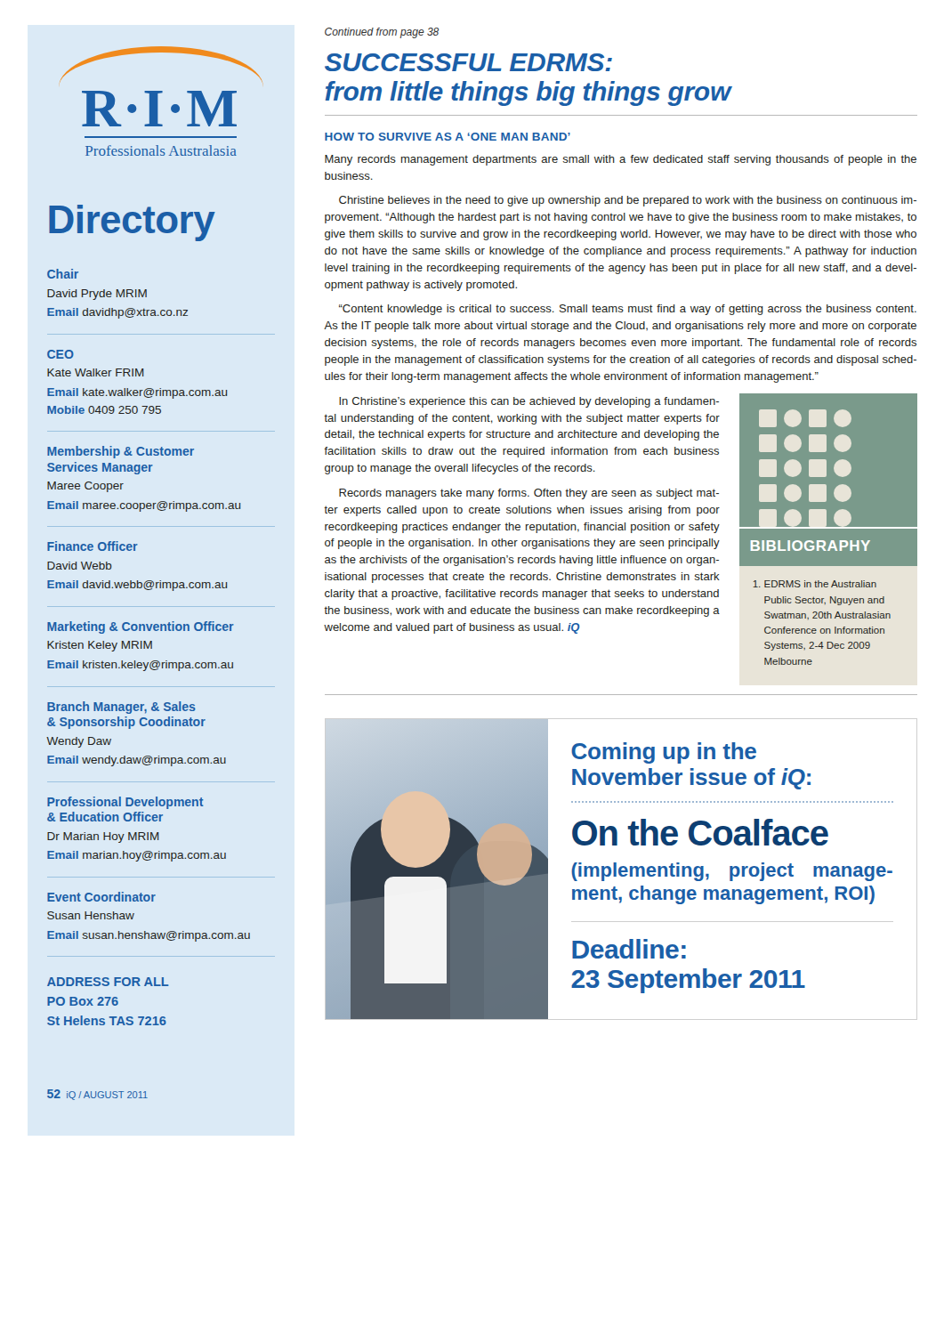R·I·M
Professionals Australasia
Directory
Chair
David Pryde MRIM
Email davidhp@xtra.co.nz
CEO
Kate Walker FRIM
Email kate.walker@rimpa.com.au
Mobile 0409 250 795
Membership & Customer
Services Manager
Maree Cooper
Email maree.cooper@rimpa.com.au
Finance Officer
David Webb
Email david.webb@rimpa.com.au
Marketing & Convention Officer
Kristen Keley MRIM
Email kristen.keley@rimpa.com.au
Branch Manager, & Sales
& Sponsorship Coodinator
Wendy Daw
Email wendy.daw@rimpa.com.au
Professional Development
& Education Officer
Dr Marian Hoy MRIM
Email marian.hoy@rimpa.com.au
Event Coordinator
Susan Henshaw
Email susan.henshaw@rimpa.com.au
ADDRESS FOR ALL
PO Box 276
St Helens TAS 7216
52 iQ / AUGUST 2011
Continued from page 38
SUCCESSFUL EDRMS:
from little things big things grow
How to survive as a ‘one man band’
Many records management departments are small with a few dedicated staff serving thousands of people in the business.
Christine believes in the need to give up ownership and be prepared to work with the business on continuous improvement. “Although the hardest part is not having control we have to give the business room to make mistakes, to give them skills to survive and grow in the recordkeeping world. However, we may have to be direct with those who do not have the same skills or knowledge of the compliance and process requirements.” A pathway for induction level training in the recordkeeping requirements of the agency has been put in place for all new staff, and a development pathway is actively promoted.
“Content knowledge is critical to success. Small teams must find a way of getting across the business content. As the IT people talk more about virtual storage and the Cloud, and organisations rely more and more on corporate decision systems, the role of records managers becomes even more important. The fundamental role of records people in the management of classification systems for the creation of all categories of records and disposal schedules for their long-term management affects the whole environment of information management.”
In Christine’s experience this can be achieved by developing a fundamental understanding of the content, working with the subject matter experts for detail, the technical experts for structure and architecture and developing the facilitation skills to draw out the required information from each business group to manage the overall lifecycles of the records.
Records managers take many forms. Often they are seen as subject matter experts called upon to create solutions when issues arising from poor recordkeeping practices endanger the reputation, financial position or safety of people in the organisation. In other organisations they are seen principally as the archivists of the organisation’s records having little influence on organisational processes that create the records. Christine demonstrates in stark clarity that a proactive, facilitative records manager that seeks to understand the business, work with and educate the business can make recordkeeping a welcome and valued part of business as usual. iQ
BIBLIOGRAPHY
EDRMS in the Australian Public Sector, Nguyen and Swatman, 20th Australasian Conference on Information Systems, 2-4 Dec 2009 Melbourne
Coming up in the
November issue of iQ:
On the Coalface
(implementing, project management, change management, ROI)
Deadline:
23 September 2011